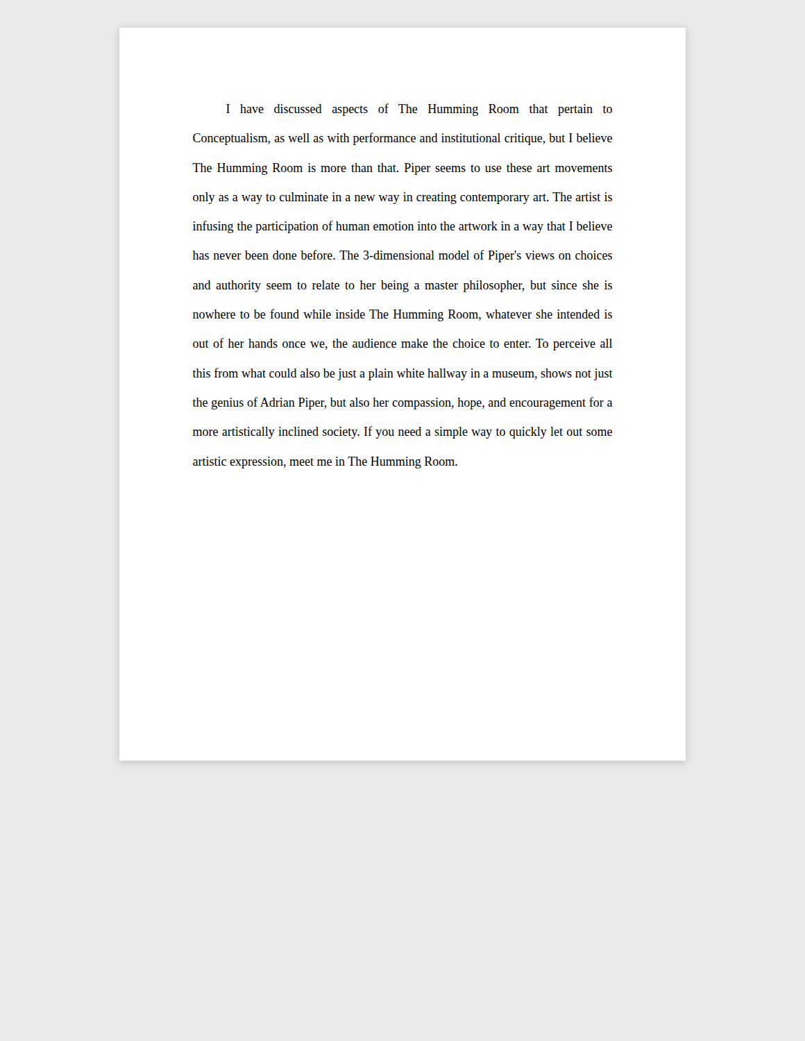I have discussed aspects of The Humming Room that pertain to Conceptualism, as well as with performance and institutional critique, but I believe The Humming Room is more than that. Piper seems to use these art movements only as a way to culminate in a new way in creating contemporary art. The artist is infusing the participation of human emotion into the artwork in a way that I believe has never been done before. The 3-dimensional model of Piper's views on choices and authority seem to relate to her being a master philosopher, but since she is nowhere to be found while inside The Humming Room, whatever she intended is out of her hands once we, the audience make the choice to enter. To perceive all this from what could also be just a plain white hallway in a museum, shows not just the genius of Adrian Piper, but also her compassion, hope, and encouragement for a more artistically inclined society. If you need a simple way to quickly let out some artistic expression, meet me in The Humming Room.